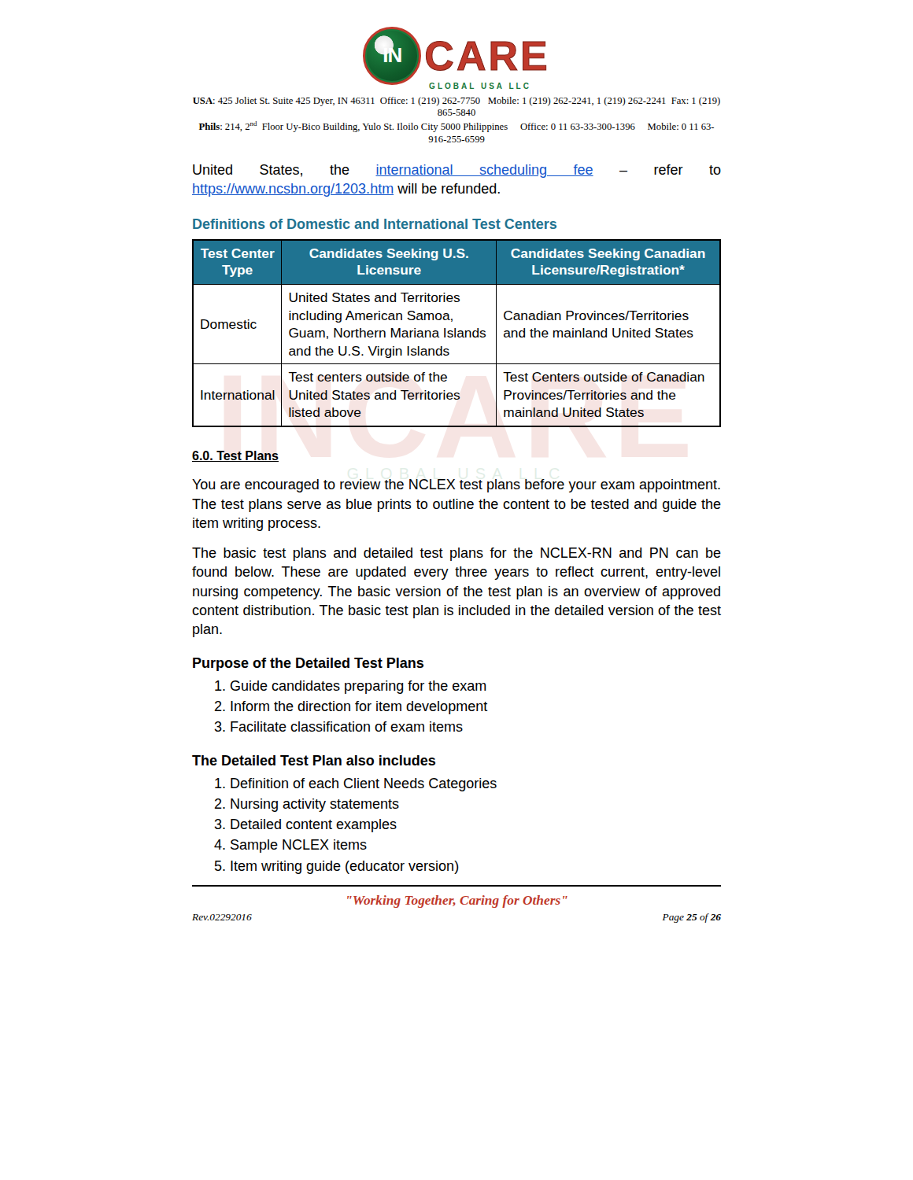INCARE
GLOBAL USA LLC
CARE
GLOBAL USA LLC
USA: 425 Joliet St. Suite 425 Dyer, IN 46311 Office: 1 (219) 262-7750 Mobile: 1 (219) 262-2241, 1 (219) 262-2241 Fax: 1 (219) 865-5840
Phils: 214, 2nd Floor Uy-Bico Building, Yulo St. Iloilo City 5000 Philippines Office: 0 11 63-33-300-1396 Mobile: 0 11 63-916-255-6599
United States, the international scheduling fee – refer to https://www.ncsbn.org/1203.htm will be refunded.
Definitions of Domestic and International Test Centers
| Test Center Type | Candidates Seeking U.S. Licensure | Candidates Seeking Canadian Licensure/Registration* |
| --- | --- | --- |
| Domestic | United States and Territories including American Samoa, Guam, Northern Mariana Islands and the U.S. Virgin Islands | Canadian Provinces/Territories and the mainland United States |
| International | Test centers outside of the United States and Territories listed above | Test Centers outside of Canadian Provinces/Territories and the mainland United States |
6.0. Test Plans
You are encouraged to review the NCLEX test plans before your exam appointment. The test plans serve as blue prints to outline the content to be tested and guide the item writing process.
The basic test plans and detailed test plans for the NCLEX-RN and PN can be found below. These are updated every three years to reflect current, entry-level nursing competency. The basic version of the test plan is an overview of approved content distribution. The basic test plan is included in the detailed version of the test plan.
Purpose of the Detailed Test Plans
Guide candidates preparing for the exam
Inform the direction for item development
Facilitate classification of exam items
The Detailed Test Plan also includes
Definition of each Client Needs Categories
Nursing activity statements
Detailed content examples
Sample NCLEX items
Item writing guide (educator version)
"Working Together, Caring for Others"
Rev.02292016 Page 25 of 26